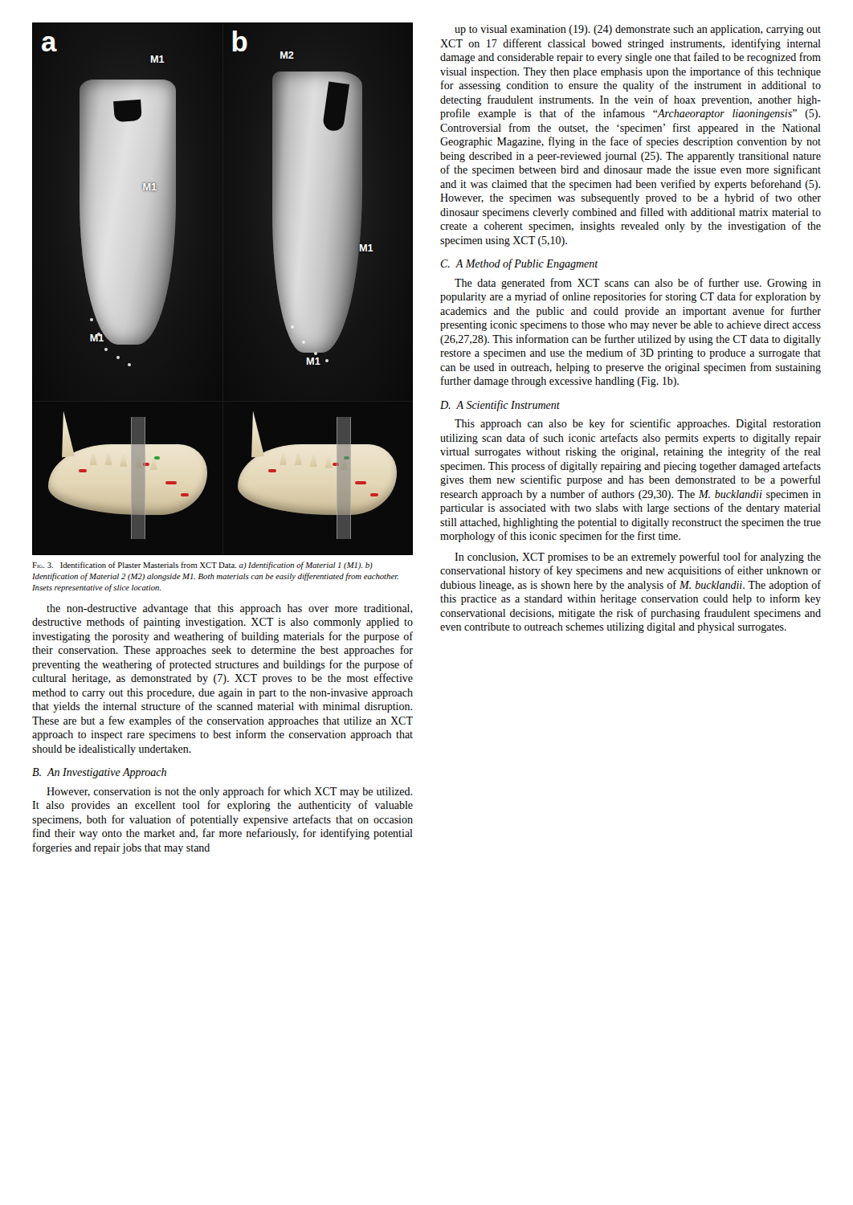a
M1 M1 M1
b
M2 M1 M1
Fig. 3. Identification of Plaster Masterials from XCT Data. a) Identification of Material 1 (M1). b) Identification of Material 2 (M2) alongside M1. Both materials can be easily differentiated from eachother. Insets representative of slice location.
the non-destructive advantage that this approach has over more traditional, destructive methods of painting investigation. XCT is also commonly applied to investigating the porosity and weathering of building materials for the purpose of their conservation. These approaches seek to determine the best approaches for preventing the weathering of protected structures and buildings for the purpose of cultural heritage, as demonstrated by (7). XCT proves to be the most effective method to carry out this procedure, due again in part to the non-invasive approach that yields the internal structure of the scanned material with minimal disruption. These are but a few examples of the conservation approaches that utilize an XCT approach to inspect rare specimens to best inform the conservation approach that should be idealistically undertaken.
B. An Investigative Approach
However, conservation is not the only approach for which XCT may be utilized. It also provides an excellent tool for exploring the authenticity of valuable specimens, both for valuation of potentially expensive artefacts that on occasion find their way onto the market and, far more nefariously, for identifying potential forgeries and repair jobs that may stand
up to visual examination (19). (24) demonstrate such an application, carrying out XCT on 17 different classical bowed stringed instruments, identifying internal damage and considerable repair to every single one that failed to be recognized from visual inspection. They then place emphasis upon the importance of this technique for assessing condition to ensure the quality of the instrument in additional to detecting fraudulent instruments. In the vein of hoax prevention, another high-profile example is that of the infamous “Archaeoraptor liaoningensis” (5). Controversial from the outset, the ‘specimen’ first appeared in the National Geographic Magazine, flying in the face of species description convention by not being described in a peer-reviewed journal (25). The apparently transitional nature of the specimen between bird and dinosaur made the issue even more significant and it was claimed that the specimen had been verified by experts beforehand (5). However, the specimen was subsequently proved to be a hybrid of two other dinosaur specimens cleverly combined and filled with additional matrix material to create a coherent specimen, insights revealed only by the investigation of the specimen using XCT (5,10).
C. A Method of Public Engagment
The data generated from XCT scans can also be of further use. Growing in popularity are a myriad of online repositories for storing CT data for exploration by academics and the public and could provide an important avenue for further presenting iconic specimens to those who may never be able to achieve direct access (26,27,28). This information can be further utilized by using the CT data to digitally restore a specimen and use the medium of 3D printing to produce a surrogate that can be used in outreach, helping to preserve the original specimen from sustaining further damage through excessive handling (Fig. 1b).
D. A Scientific Instrument
This approach can also be key for scientific approaches. Digital restoration utilizing scan data of such iconic artefacts also permits experts to digitally repair virtual surrogates without risking the original, retaining the integrity of the real specimen. This process of digitally repairing and piecing together damaged artefacts gives them new scientific purpose and has been demonstrated to be a powerful research approach by a number of authors (29,30). The M. bucklandii specimen in particular is associated with two slabs with large sections of the dentary material still attached, highlighting the potential to digitally reconstruct the specimen the true morphology of this iconic specimen for the first time.
In conclusion, XCT promises to be an extremely powerful tool for analyzing the conservational history of key specimens and new acquisitions of either unknown or dubious lineage, as is shown here by the analysis of M. bucklandii. The adoption of this practice as a standard within heritage conservation could help to inform key conservational decisions, mitigate the risk of purchasing fraudulent specimens and even contribute to outreach schemes utilizing digital and physical surrogates.